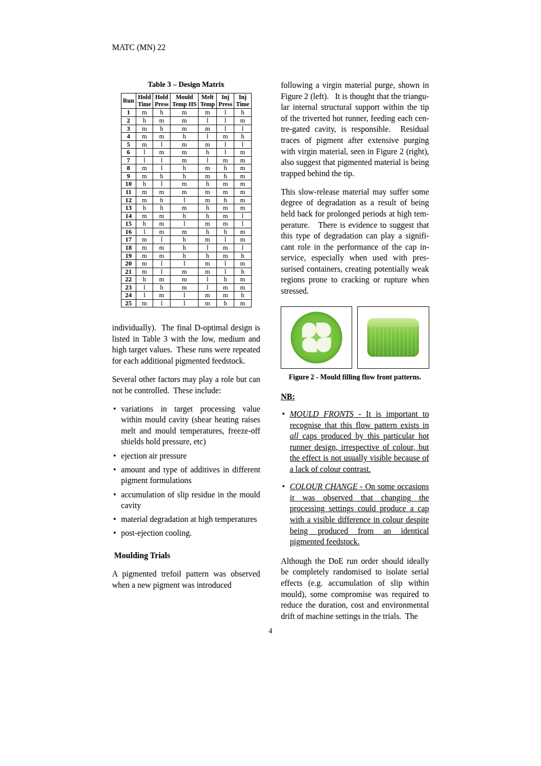MATC (MN) 22
Table 3 – Design Matrix
| Run | Hold Time | Hold Press | Mould Temp HS | Melt Temp | Inj Press | Inj Time |
| --- | --- | --- | --- | --- | --- | --- |
| 1 | m | h | m | m | l | h |
| 2 | h | m | m | l | l | m |
| 3 | m | h | m | m | l | l |
| 4 | m | m | h | l | m | h |
| 5 | m | l | m | m | l | l |
| 6 | l | m | m | h | l | m |
| 7 | l | l | m | l | m | m |
| 8 | m | l | h | m | h | m |
| 9 | m | h | h | m | h | m |
| 10 | h | l | m | h | m | m |
| 11 | m | m | m | m | m | m |
| 12 | m | h | l | m | h | m |
| 13 | h | h | m | h | m | m |
| 14 | m | m | h | h | m | l |
| 15 | h | m | l | m | m | l |
| 16 | l | m | m | h | h | m |
| 17 | m | l | h | m | l | m |
| 18 | m | m | h | l | m | l |
| 19 | m | m | h | h | m | h |
| 20 | m | l | l | m | l | m |
| 21 | m | l | m | m | l | h |
| 22 | h | m | m | l | h | m |
| 23 | l | h | m | l | m | m |
| 24 | l | m | l | m | m | h |
| 25 | m | l | l | m | h | m |
individually). The final D-optimal design is listed in Table 3 with the low, medium and high target values. These runs were repeated for each additional pigmented feedstock.
Several other factors may play a role but can not be controlled. These include:
variations in target processing value within mould cavity (shear heating raises melt and mould temperatures, freeze-off shields hold pressure, etc)
ejection air pressure
amount and type of additives in different pigment formulations
accumulation of slip residue in the mould cavity
material degradation at high temperatures
post-ejection cooling.
Moulding Trials
A pigmented trefoil pattern was observed when a new pigment was introduced
following a virgin material purge, shown in Figure 2 (left). It is thought that the triangular internal structural support within the tip of the triverted hot runner, feeding each centre-gated cavity, is responsible. Residual traces of pigment after extensive purging with virgin material, seen in Figure 2 (right), also suggest that pigmented material is being trapped behind the tip.
This slow-release material may suffer some degree of degradation as a result of being held back for prolonged periods at high temperature. There is evidence to suggest that this type of degradation can play a significant role in the performance of the cap in-service, especially when used with pressurised containers, creating potentially weak regions prone to cracking or rupture when stressed.
Figure 2 - Mould filling flow front patterns.
NB:
MOULD FRONTS - It is important to recognise that this flow pattern exists in all caps produced by this particular hot runner design, irrespective of colour, but the effect is not usually visible because of a lack of colour contrast.
COLOUR CHANGE - On some occasions it was observed that changing the processing settings could produce a cap with a visible difference in colour despite being produced from an identical pigmented feedstock.
Although the DoE run order should ideally be completely randomised to isolate serial effects (e.g. accumulation of slip within mould), some compromise was required to reduce the duration, cost and environmental drift of machine settings in the trials. The
4